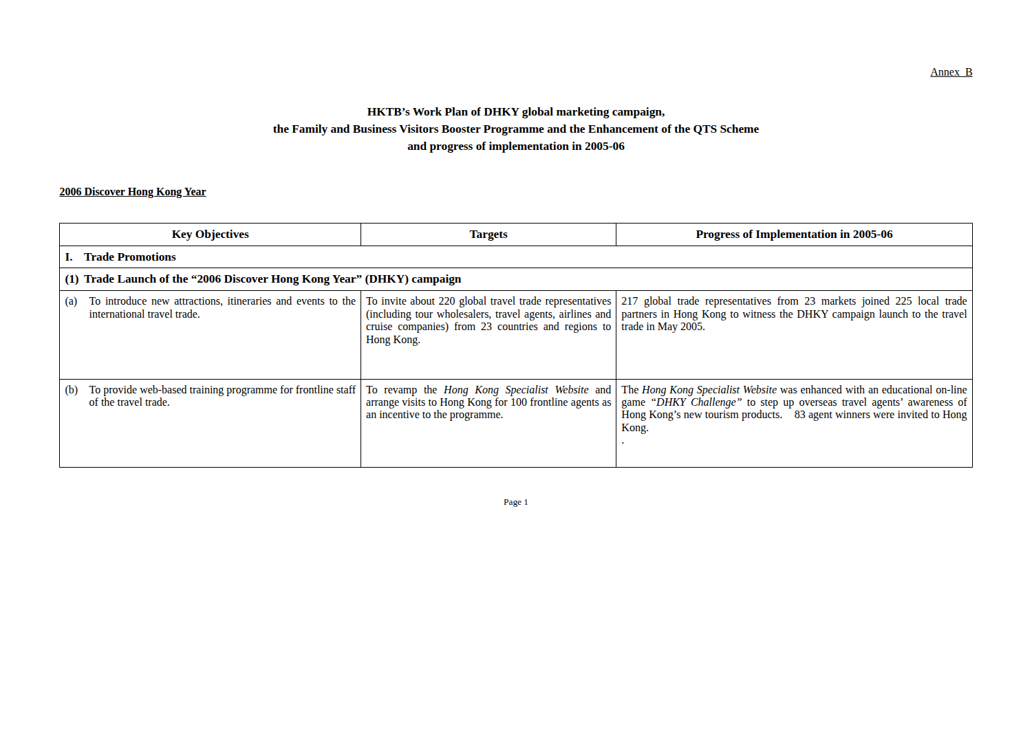Annex B
HKTB’s Work Plan of DHKY global marketing campaign,
the Family and Business Visitors Booster Programme and the Enhancement of the QTS Scheme
and progress of implementation in 2005-06
2006 Discover Hong Kong Year
| Key Objectives | Targets | Progress of Implementation in 2005-06 |
| --- | --- | --- |
| I. Trade Promotions |
| (1) Trade Launch of the “2006 Discover Hong Kong Year” (DHKY) campaign |
| (a) To introduce new attractions, itineraries and events to the international travel trade. | To invite about 220 global travel trade representatives (including tour wholesalers, travel agents, airlines and cruise companies) from 23 countries and regions to Hong Kong. | 217 global trade representatives from 23 markets joined 225 local trade partners in Hong Kong to witness the DHKY campaign launch to the travel trade in May 2005. |
| (b) To provide web-based training programme for frontline staff of the travel trade. | To revamp the Hong Kong Specialist Website and arrange visits to Hong Kong for 100 frontline agents as an incentive to the programme. | The Hong Kong Specialist Website was enhanced with an educational on-line game “DHKY Challenge” to step up overseas travel agents’ awareness of Hong Kong’s new tourism products. 83 agent winners were invited to Hong Kong. . |
Page 1